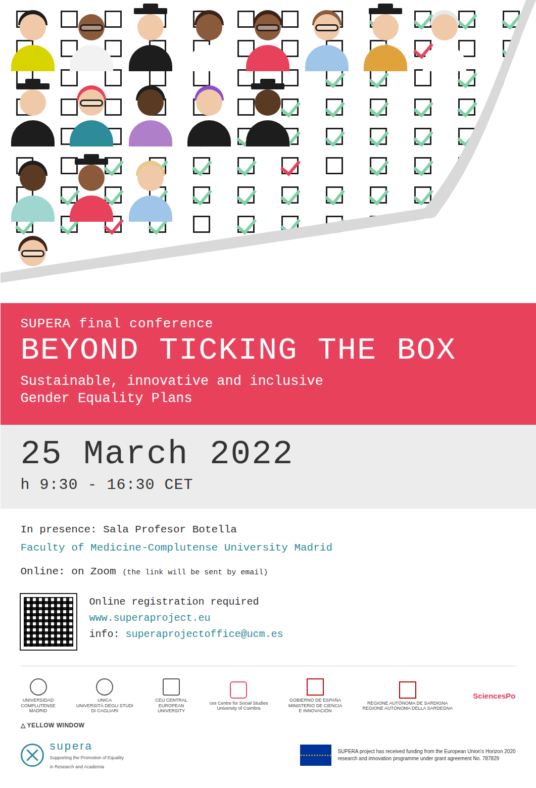SUPERA final conference
BEYOND TICKING THE BOX
Sustainable, innovative and inclusive
Gender Equality Plans
25 March 2022
h 9:30 - 16:30 CET
In presence: Sala Profesor Botella
Faculty of Medicine-Complutense University Madrid
Online: on Zoom (the link will be sent by email)
Online registration required
www.superaproject.eu
info: superaprojectoffice@ucm.es
UNIVERSIDAD
COMPLUTENSE
MADRID
UNICA
UNIVERSITÀ DEGLI STUDI
DI CAGLIARI
CEU CENTRAL
EUROPEAN
UNIVERSITY
ces Centre for Social Studies
University of Coimbra
GOBIERNO DE ESPAÑA
MINISTERIO DE CIENCIA
E INNOVACIÓN
REGIONE AUTÒNOMA DE SARDIGNA
REGIONE AUTONOMA DELLA SARDEGNA
SciencesPo
△ YELLOW WINDOW
supera
Supporting the Promotion of Equality
in Research and Academia
SUPERA project has received funding from the European Union's Horizon 2020
research and innovation programme under grant agreement No. 787829